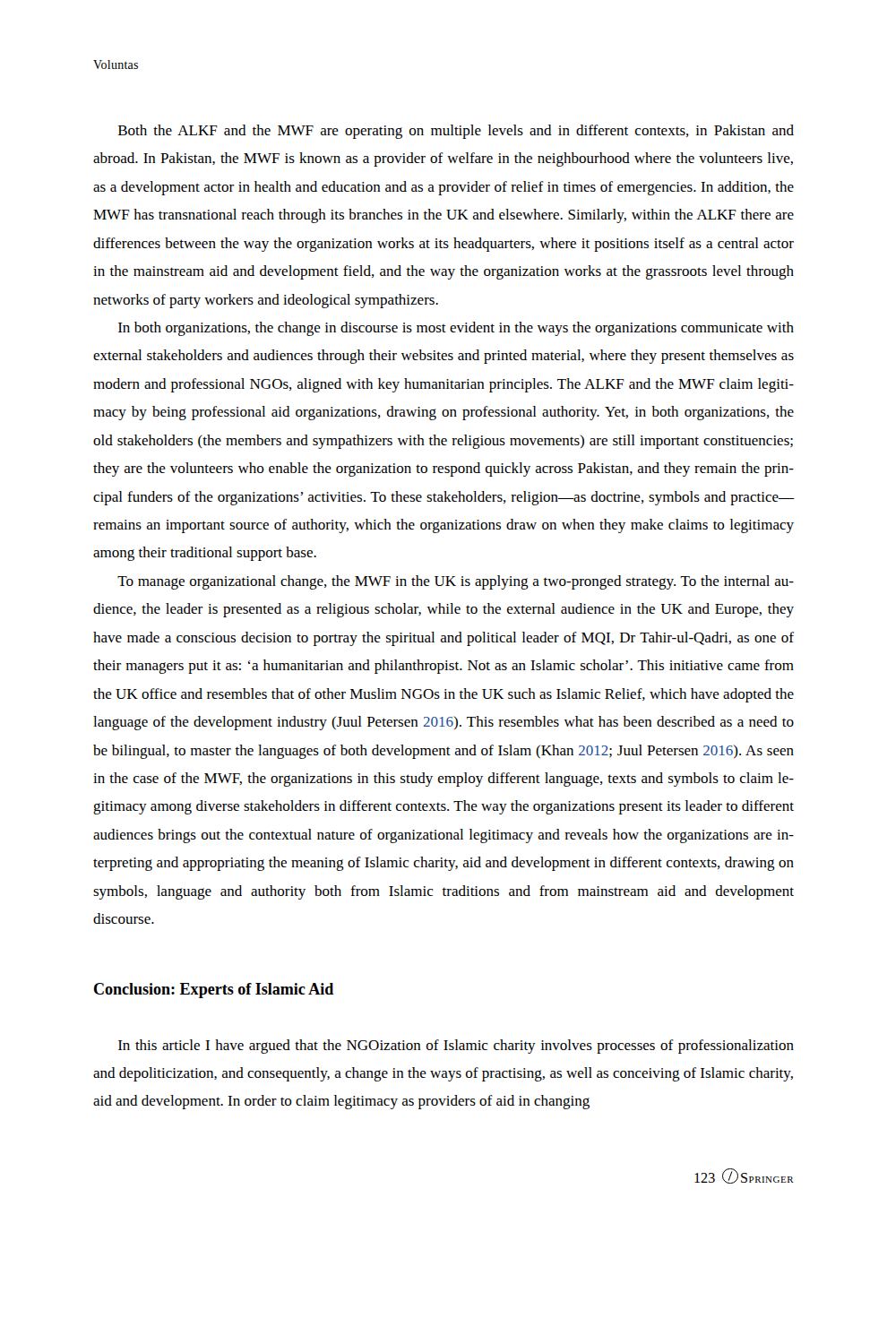Voluntas
Both the ALKF and the MWF are operating on multiple levels and in different contexts, in Pakistan and abroad. In Pakistan, the MWF is known as a provider of welfare in the neighbourhood where the volunteers live, as a development actor in health and education and as a provider of relief in times of emergencies. In addition, the MWF has transnational reach through its branches in the UK and elsewhere. Similarly, within the ALKF there are differences between the way the organization works at its headquarters, where it positions itself as a central actor in the mainstream aid and development field, and the way the organization works at the grassroots level through networks of party workers and ideological sympathizers.
In both organizations, the change in discourse is most evident in the ways the organizations communicate with external stakeholders and audiences through their websites and printed material, where they present themselves as modern and professional NGOs, aligned with key humanitarian principles. The ALKF and the MWF claim legitimacy by being professional aid organizations, drawing on professional authority. Yet, in both organizations, the old stakeholders (the members and sympathizers with the religious movements) are still important constituencies; they are the volunteers who enable the organization to respond quickly across Pakistan, and they remain the principal funders of the organizations’ activities. To these stakeholders, religion—as doctrine, symbols and practice—remains an important source of authority, which the organizations draw on when they make claims to legitimacy among their traditional support base.
To manage organizational change, the MWF in the UK is applying a two-pronged strategy. To the internal audience, the leader is presented as a religious scholar, while to the external audience in the UK and Europe, they have made a conscious decision to portray the spiritual and political leader of MQI, Dr Tahir-ul-Qadri, as one of their managers put it as: ‘a humanitarian and philanthropist. Not as an Islamic scholar’. This initiative came from the UK office and resembles that of other Muslim NGOs in the UK such as Islamic Relief, which have adopted the language of the development industry (Juul Petersen 2016). This resembles what has been described as a need to be bilingual, to master the languages of both development and of Islam (Khan 2012; Juul Petersen 2016). As seen in the case of the MWF, the organizations in this study employ different language, texts and symbols to claim legitimacy among diverse stakeholders in different contexts. The way the organizations present its leader to different audiences brings out the contextual nature of organizational legitimacy and reveals how the organizations are interpreting and appropriating the meaning of Islamic charity, aid and development in different contexts, drawing on symbols, language and authority both from Islamic traditions and from mainstream aid and development discourse.
Conclusion: Experts of Islamic Aid
In this article I have argued that the NGOization of Islamic charity involves processes of professionalization and depoliticization, and consequently, a change in the ways of practising, as well as conceiving of Islamic charity, aid and development. In order to claim legitimacy as providers of aid in changing
123 Springer